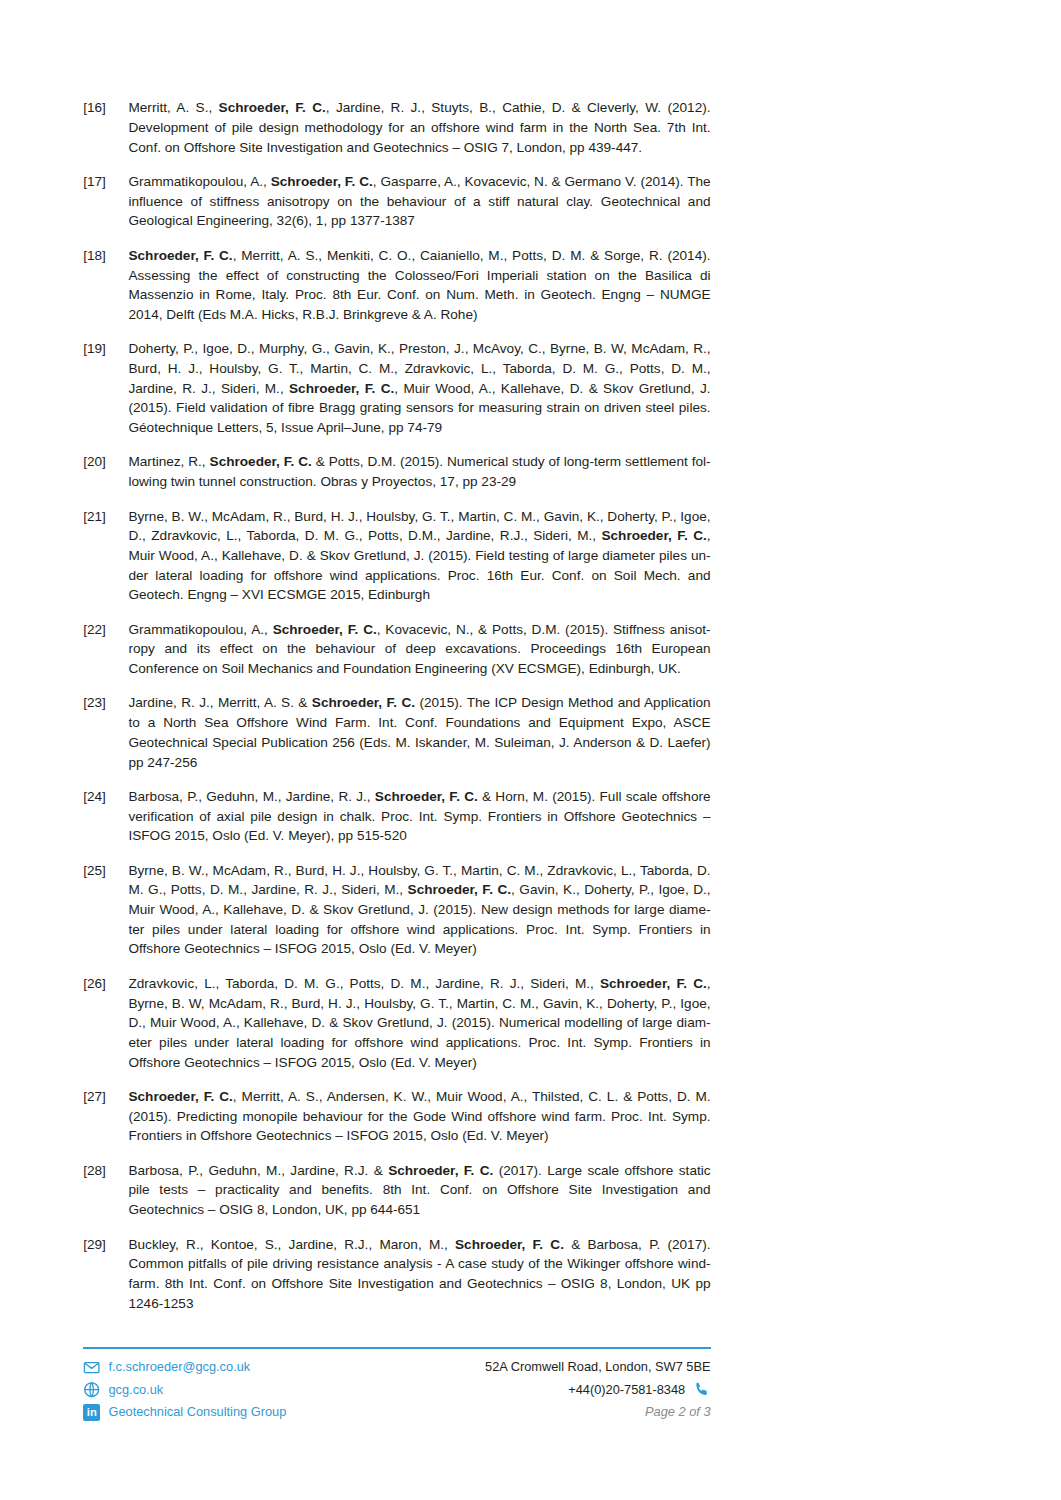[16] Merritt, A. S., Schroeder, F. C., Jardine, R. J., Stuyts, B., Cathie, D. & Cleverly, W. (2012). Development of pile design methodology for an offshore wind farm in the North Sea. 7th Int. Conf. on Offshore Site Investigation and Geotechnics – OSIG 7, London, pp 439-447.
[17] Grammatikopoulou, A., Schroeder, F. C., Gasparre, A., Kovacevic, N. & Germano V. (2014). The influence of stiffness anisotropy on the behaviour of a stiff natural clay. Geotechnical and Geological Engineering, 32(6), 1, pp 1377-1387
[18] Schroeder, F. C., Merritt, A. S., Menkiti, C. O., Caianiello, M., Potts, D. M. & Sorge, R. (2014). Assessing the effect of constructing the Colosseo/Fori Imperiali station on the Basilica di Massenzio in Rome, Italy. Proc. 8th Eur. Conf. on Num. Meth. in Geotech. Engng – NUMGE 2014, Delft (Eds M.A. Hicks, R.B.J. Brinkgreve & A. Rohe)
[19] Doherty, P., Igoe, D., Murphy, G., Gavin, K., Preston, J., McAvoy, C., Byrne, B. W, McAdam, R., Burd, H. J., Houlsby, G. T., Martin, C. M., Zdravkovic, L., Taborda, D. M. G., Potts, D. M., Jardine, R. J., Sideri, M., Schroeder, F. C., Muir Wood, A., Kallehave, D. & Skov Gretlund, J. (2015). Field validation of fibre Bragg grating sensors for measuring strain on driven steel piles. Géotechnique Letters, 5, Issue April–June, pp 74-79
[20] Martinez, R., Schroeder, F. C. & Potts, D.M. (2015). Numerical study of long-term settlement following twin tunnel construction. Obras y Proyectos, 17, pp 23-29
[21] Byrne, B. W., McAdam, R., Burd, H. J., Houlsby, G. T., Martin, C. M., Gavin, K., Doherty, P., Igoe, D., Zdravkovic, L., Taborda, D. M. G., Potts, D.M., Jardine, R.J., Sideri, M., Schroeder, F. C., Muir Wood, A., Kallehave, D. & Skov Gretlund, J. (2015). Field testing of large diameter piles under lateral loading for offshore wind applications. Proc. 16th Eur. Conf. on Soil Mech. and Geotech. Engng – XVI ECSMGE 2015, Edinburgh
[22] Grammatikopoulou, A., Schroeder, F. C., Kovacevic, N., & Potts, D.M. (2015). Stiffness anisotropy and its effect on the behaviour of deep excavations. Proceedings 16th European Conference on Soil Mechanics and Foundation Engineering (XV ECSMGE), Edinburgh, UK.
[23] Jardine, R. J., Merritt, A. S. & Schroeder, F. C. (2015). The ICP Design Method and Application to a North Sea Offshore Wind Farm. Int. Conf. Foundations and Equipment Expo, ASCE Geotechnical Special Publication 256 (Eds. M. Iskander, M. Suleiman, J. Anderson & D. Laefer) pp 247-256
[24] Barbosa, P., Geduhn, M., Jardine, R. J., Schroeder, F. C. & Horn, M. (2015). Full scale offshore verification of axial pile design in chalk. Proc. Int. Symp. Frontiers in Offshore Geotechnics – ISFOG 2015, Oslo (Ed. V. Meyer), pp 515-520
[25] Byrne, B. W., McAdam, R., Burd, H. J., Houlsby, G. T., Martin, C. M., Zdravkovic, L., Taborda, D. M. G., Potts, D. M., Jardine, R. J., Sideri, M., Schroeder, F. C., Gavin, K., Doherty, P., Igoe, D., Muir Wood, A., Kallehave, D. & Skov Gretlund, J. (2015). New design methods for large diameter piles under lateral loading for offshore wind applications. Proc. Int. Symp. Frontiers in Offshore Geotechnics – ISFOG 2015, Oslo (Ed. V. Meyer)
[26] Zdravkovic, L., Taborda, D. M. G., Potts, D. M., Jardine, R. J., Sideri, M., Schroeder, F. C., Byrne, B. W, McAdam, R., Burd, H. J., Houlsby, G. T., Martin, C. M., Gavin, K., Doherty, P., Igoe, D., Muir Wood, A., Kallehave, D. & Skov Gretlund, J. (2015). Numerical modelling of large diameter piles under lateral loading for offshore wind applications. Proc. Int. Symp. Frontiers in Offshore Geotechnics – ISFOG 2015, Oslo (Ed. V. Meyer)
[27] Schroeder, F. C., Merritt, A. S., Andersen, K. W., Muir Wood, A., Thilsted, C. L. & Potts, D. M. (2015). Predicting monopile behaviour for the Gode Wind offshore wind farm. Proc. Int. Symp. Frontiers in Offshore Geotechnics – ISFOG 2015, Oslo (Ed. V. Meyer)
[28] Barbosa, P., Geduhn, M., Jardine, R.J. & Schroeder, F. C. (2017). Large scale offshore static pile tests – practicality and benefits. 8th Int. Conf. on Offshore Site Investigation and Geotechnics – OSIG 8, London, UK, pp 644-651
[29] Buckley, R., Kontoe, S., Jardine, R.J., Maron, M., Schroeder, F. C. & Barbosa, P. (2017). Common pitfalls of pile driving resistance analysis - A case study of the Wikinger offshore windfarm. 8th Int. Conf. on Offshore Site Investigation and Geotechnics – OSIG 8, London, UK pp 1246-1253
f.c.schroeder@gcg.co.uk
gcg.co.uk
in Geotechnical Consulting Group
52A Cromwell Road, London, SW7 5BE
+44(0)20-7581-8348
Page 2 of 3